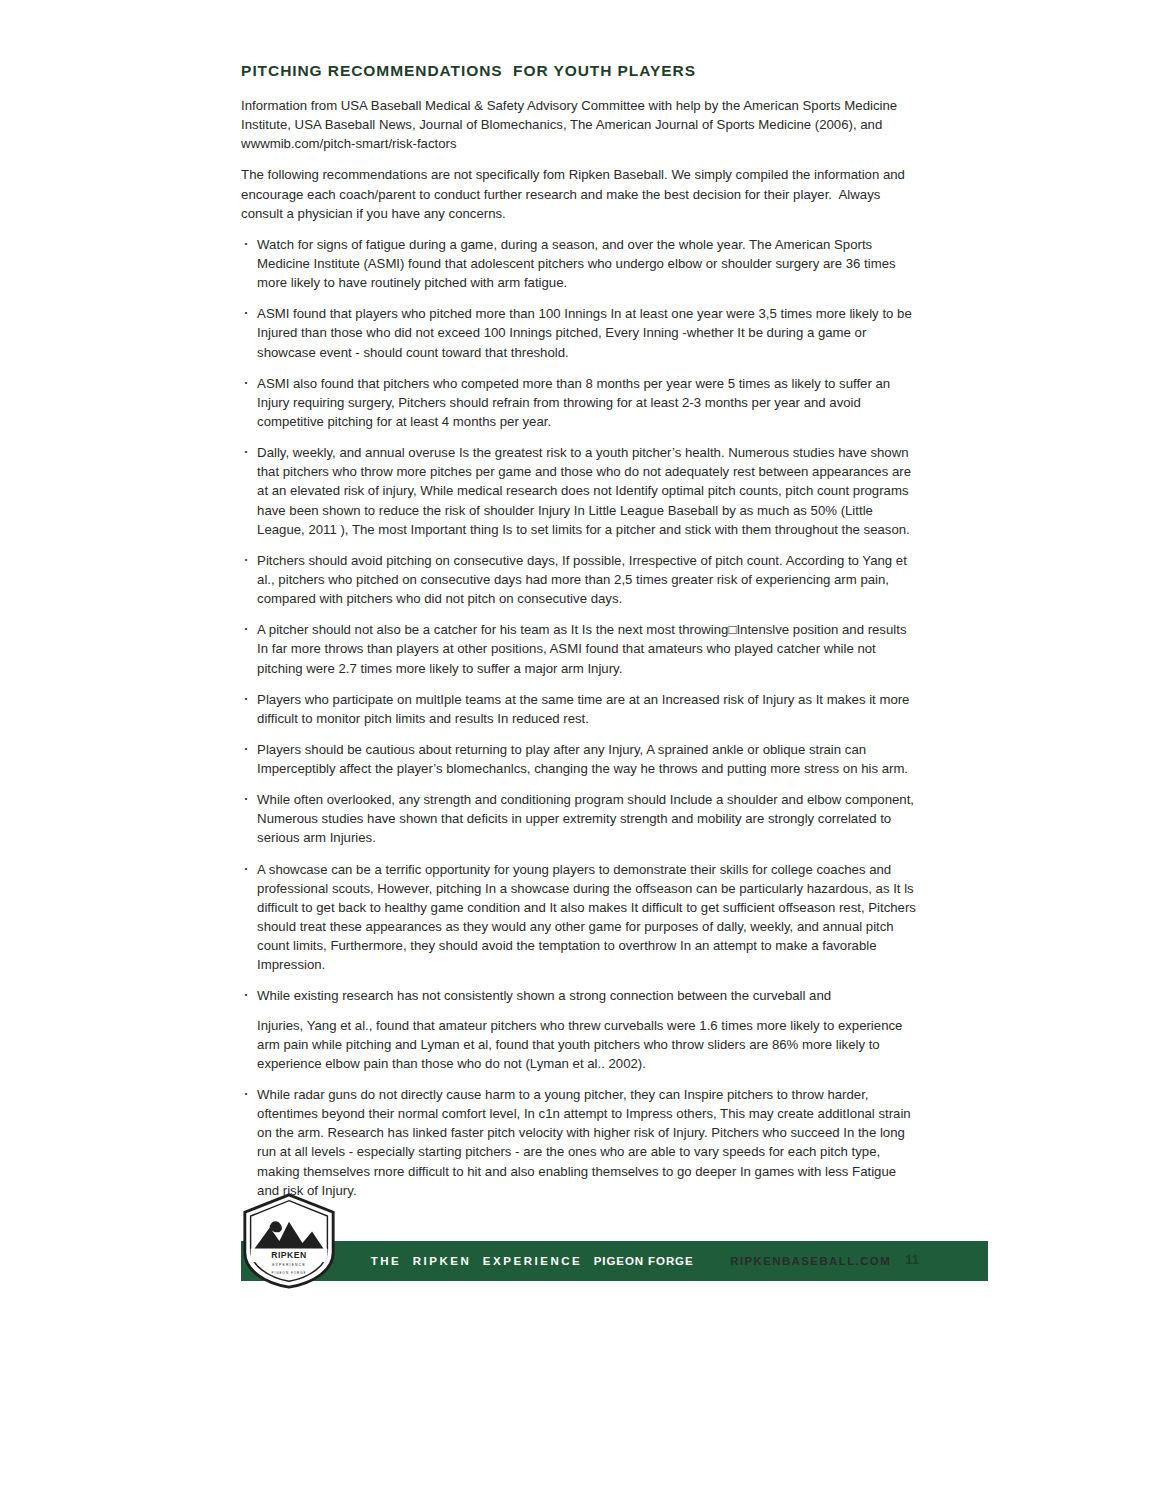Pitching Recommendations for Youth Players
Information from USA Baseball Medical & Safety Advisory Committee with help by the American Sports Medicine Institute, USA Baseball News, Journal of Blomechanics, The American Journal of Sports Medicine (2006), and wwwmib.com/pitch-smart/risk-factors
The following recommendations are not specifically fom Ripken Baseball. We simply compiled the information and encourage each coach/parent to conduct further research and make the best decision for their player. Always consult a physician if you have any concerns.
Watch for signs of fatigue during a game, during a season, and over the whole year. The American Sports Medicine Institute (ASMI) found that adolescent pitchers who undergo elbow or shoulder surgery are 36 times more likely to have routinely pitched with arm fatigue.
ASMI found that players who pitched more than 100 Innings In at least one year were 3,5 times more likely to be Injured than those who did not exceed 100 Innings pitched, Every Inning -whether It be during a game or showcase event - should count toward that threshold.
ASMI also found that pitchers who competed more than 8 months per year were 5 times as likely to suffer an Injury requiring surgery, Pitchers should refrain from throwing for at least 2-3 months per year and avoid competitive pitching for at least 4 months per year.
Dally, weekly, and annual overuse Is the greatest risk to a youth pitcher’s health. Numerous studies have shown that pitchers who throw more pitches per game and those who do not adequately rest between appearances are at an elevated risk of injury, While medical research does not Identify optimal pitch counts, pitch count programs have been shown to reduce the risk of shoulder Injury In Little League Baseball by as much as 50% (Little League, 2011 ), The most Important thing Is to set limits for a pitcher and stick with them throughout the season.
Pitchers should avoid pitching on consecutive days, If possible, Irrespective of pitch count. According to Yang et al., pitchers who pitched on consecutive days had more than 2,5 times greater risk of experiencing arm pain, compared with pitchers who did not pitch on consecutive days.
A pitcher should not also be a catcher for his team as It Is the next most throwing□Intenslve position and results In far more throws than players at other positions, ASMI found that amateurs who played catcher while not pitching were 2.7 times more likely to suffer a major arm Injury.
Players who participate on multIple teams at the same time are at an Increased risk of Injury as It makes it more difficult to monitor pitch limits and results In reduced rest.
Players should be cautious about returning to play after any Injury, A sprained ankle or oblique strain can Imperceptibly affect the player’s blomechanlcs, changing the way he throws and putting more stress on his arm.
While often overlooked, any strength and conditioning program should Include a shoulder and elbow component, Numerous studies have shown that deficits in upper extremity strength and mobility are strongly correlated to serious arm Injuries.
A showcase can be a terrific opportunity for young players to demonstrate their skills for college coaches and professional scouts, However, pitching In a showcase during the offseason can be particularly hazardous, as It ls difficult to get back to healthy game condition and It also makes It difficult to get sufficient offseason rest, Pitchers should treat these appearances as they would any other game for purposes of dally, weekly, and annual pitch count limits, Furthermore, they should avoid the temptation to overthrow In an attempt to make a favorable Impression.
While existing research has not consistently shown a strong connection between the curveball and
Injuries, Yang et al., found that amateur pitchers who threw curveballs were 1.6 times more likely to experience arm pain while pitching and Lyman et al, found that youth pitchers who throw sliders are 86% more likely to experience elbow pain than those who do not (Lyman et al.. 2002).
While radar guns do not directly cause harm to a young pitcher, they can Inspire pitchers to throw harder, oftentimes beyond their normal comfort level, In c1n attempt to Impress others, This may create additIonal strain on the arm. Research has linked faster pitch velocity with higher risk of Injury. Pitchers who succeed In the long run at all levels - especially starting pitchers - are the ones who are able to vary speeds for each pitch type, making themselves rnore difficult to hit and also enabling themselves to go deeper In games with less Fatigue and risk of Injury.
THE RIPKEN EXPERIENCE PIGEON FORGE
RIPKENBASEBALL.COM 11
RIPKEN EXPERIENCE PIGEON FORGE